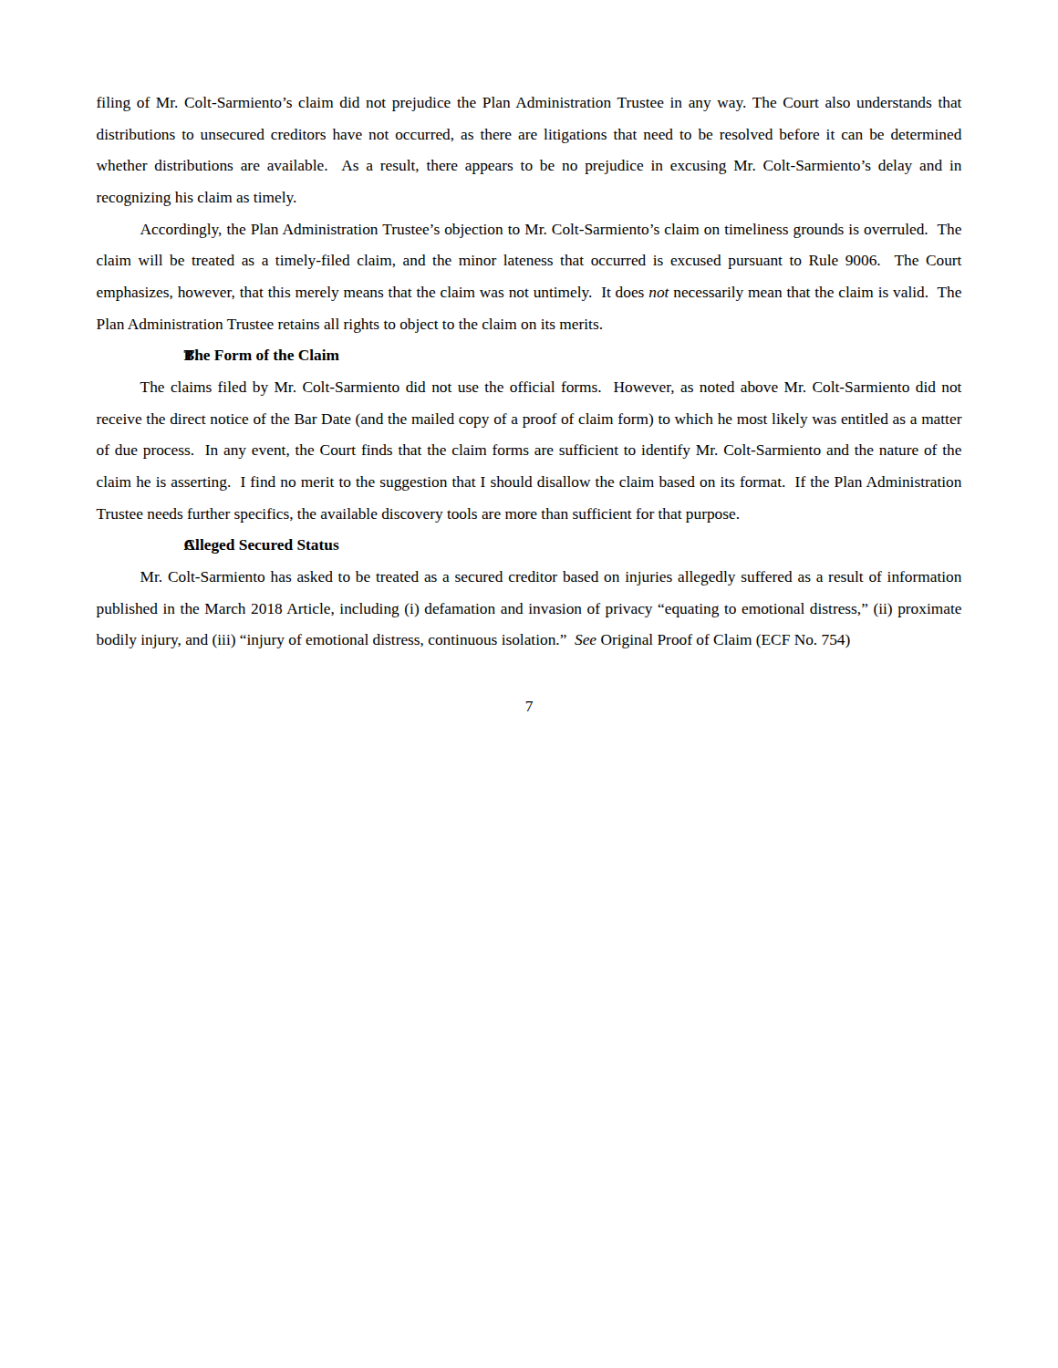filing of Mr. Colt-Sarmiento’s claim did not prejudice the Plan Administration Trustee in any way. The Court also understands that distributions to unsecured creditors have not occurred, as there are litigations that need to be resolved before it can be determined whether distributions are available. As a result, there appears to be no prejudice in excusing Mr. Colt-Sarmiento’s delay and in recognizing his claim as timely.
Accordingly, the Plan Administration Trustee’s objection to Mr. Colt-Sarmiento’s claim on timeliness grounds is overruled. The claim will be treated as a timely-filed claim, and the minor lateness that occurred is excused pursuant to Rule 9006. The Court emphasizes, however, that this merely means that the claim was not untimely. It does not necessarily mean that the claim is valid. The Plan Administration Trustee retains all rights to object to the claim on its merits.
B. The Form of the Claim
The claims filed by Mr. Colt-Sarmiento did not use the official forms. However, as noted above Mr. Colt-Sarmiento did not receive the direct notice of the Bar Date (and the mailed copy of a proof of claim form) to which he most likely was entitled as a matter of due process. In any event, the Court finds that the claim forms are sufficient to identify Mr. Colt-Sarmiento and the nature of the claim he is asserting. I find no merit to the suggestion that I should disallow the claim based on its format. If the Plan Administration Trustee needs further specifics, the available discovery tools are more than sufficient for that purpose.
C. Alleged Secured Status
Mr. Colt-Sarmiento has asked to be treated as a secured creditor based on injuries allegedly suffered as a result of information published in the March 2018 Article, including (i) defamation and invasion of privacy “equating to emotional distress,” (ii) proximate bodily injury, and (iii) “injury of emotional distress, continuous isolation.” See Original Proof of Claim (ECF No. 754)
7